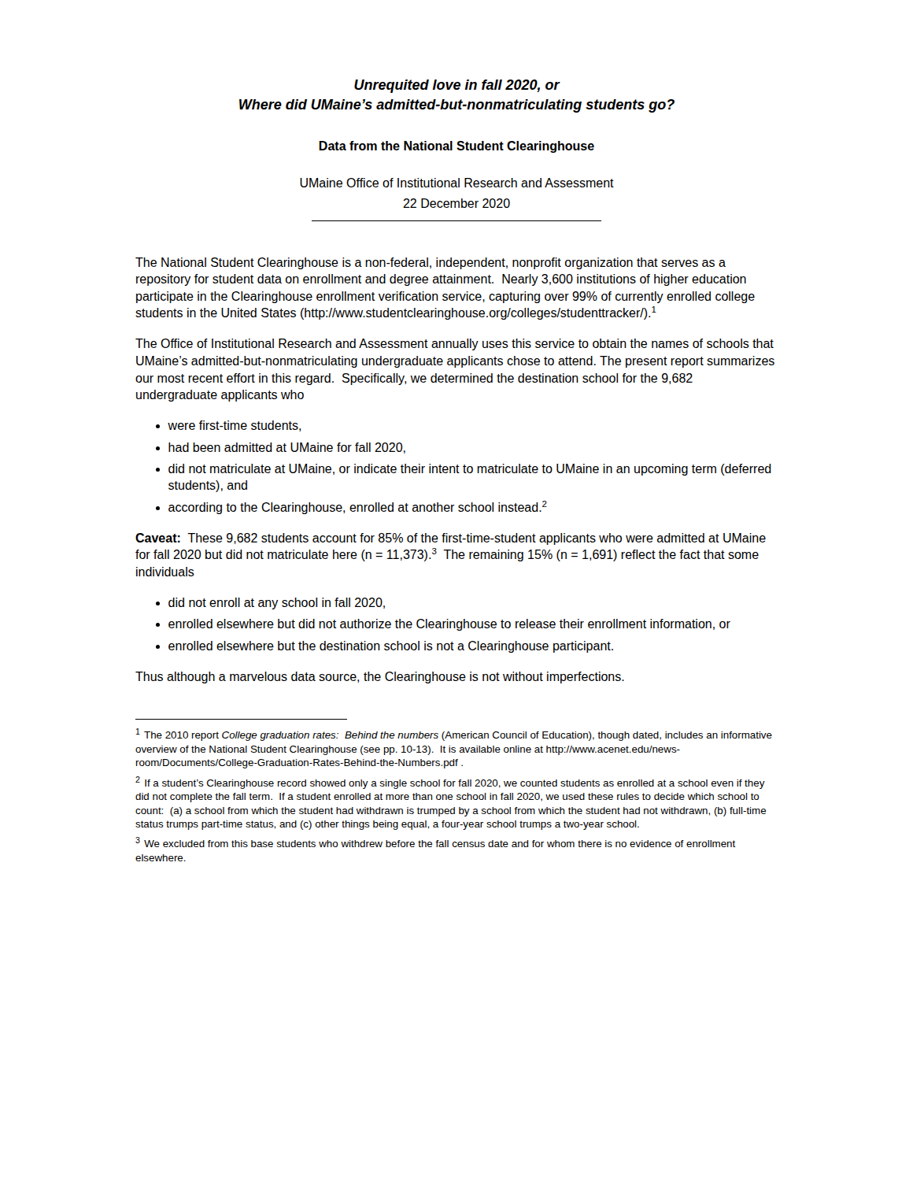Unrequited love in fall 2020, or
Where did UMaine’s admitted-but-nonmatriculating students go?
Data from the National Student Clearinghouse
UMaine Office of Institutional Research and Assessment
22 December 2020
The National Student Clearinghouse is a non-federal, independent, nonprofit organization that serves as a repository for student data on enrollment and degree attainment. Nearly 3,600 institutions of higher education participate in the Clearinghouse enrollment verification service, capturing over 99% of currently enrolled college students in the United States (http://www.studentclearinghouse.org/colleges/studenttracker/).1
The Office of Institutional Research and Assessment annually uses this service to obtain the names of schools that UMaine’s admitted-but-nonmatriculating undergraduate applicants chose to attend. The present report summarizes our most recent effort in this regard. Specifically, we determined the destination school for the 9,682 undergraduate applicants who
were first-time students,
had been admitted at UMaine for fall 2020,
did not matriculate at UMaine, or indicate their intent to matriculate to UMaine in an upcoming term (deferred students), and
according to the Clearinghouse, enrolled at another school instead.2
Caveat: These 9,682 students account for 85% of the first-time-student applicants who were admitted at UMaine for fall 2020 but did not matriculate here (n = 11,373).3 The remaining 15% (n = 1,691) reflect the fact that some individuals
did not enroll at any school in fall 2020,
enrolled elsewhere but did not authorize the Clearinghouse to release their enrollment information, or
enrolled elsewhere but the destination school is not a Clearinghouse participant.
Thus although a marvelous data source, the Clearinghouse is not without imperfections.
1 The 2010 report College graduation rates: Behind the numbers (American Council of Education), though dated, includes an informative overview of the National Student Clearinghouse (see pp. 10-13). It is available online at http://www.acenet.edu/news-room/Documents/College-Graduation-Rates-Behind-the-Numbers.pdf .
2 If a student’s Clearinghouse record showed only a single school for fall 2020, we counted students as enrolled at a school even if they did not complete the fall term. If a student enrolled at more than one school in fall 2020, we used these rules to decide which school to count: (a) a school from which the student had withdrawn is trumped by a school from which the student had not withdrawn, (b) full-time status trumps part-time status, and (c) other things being equal, a four-year school trumps a two-year school.
3 We excluded from this base students who withdrew before the fall census date and for whom there is no evidence of enrollment elsewhere.